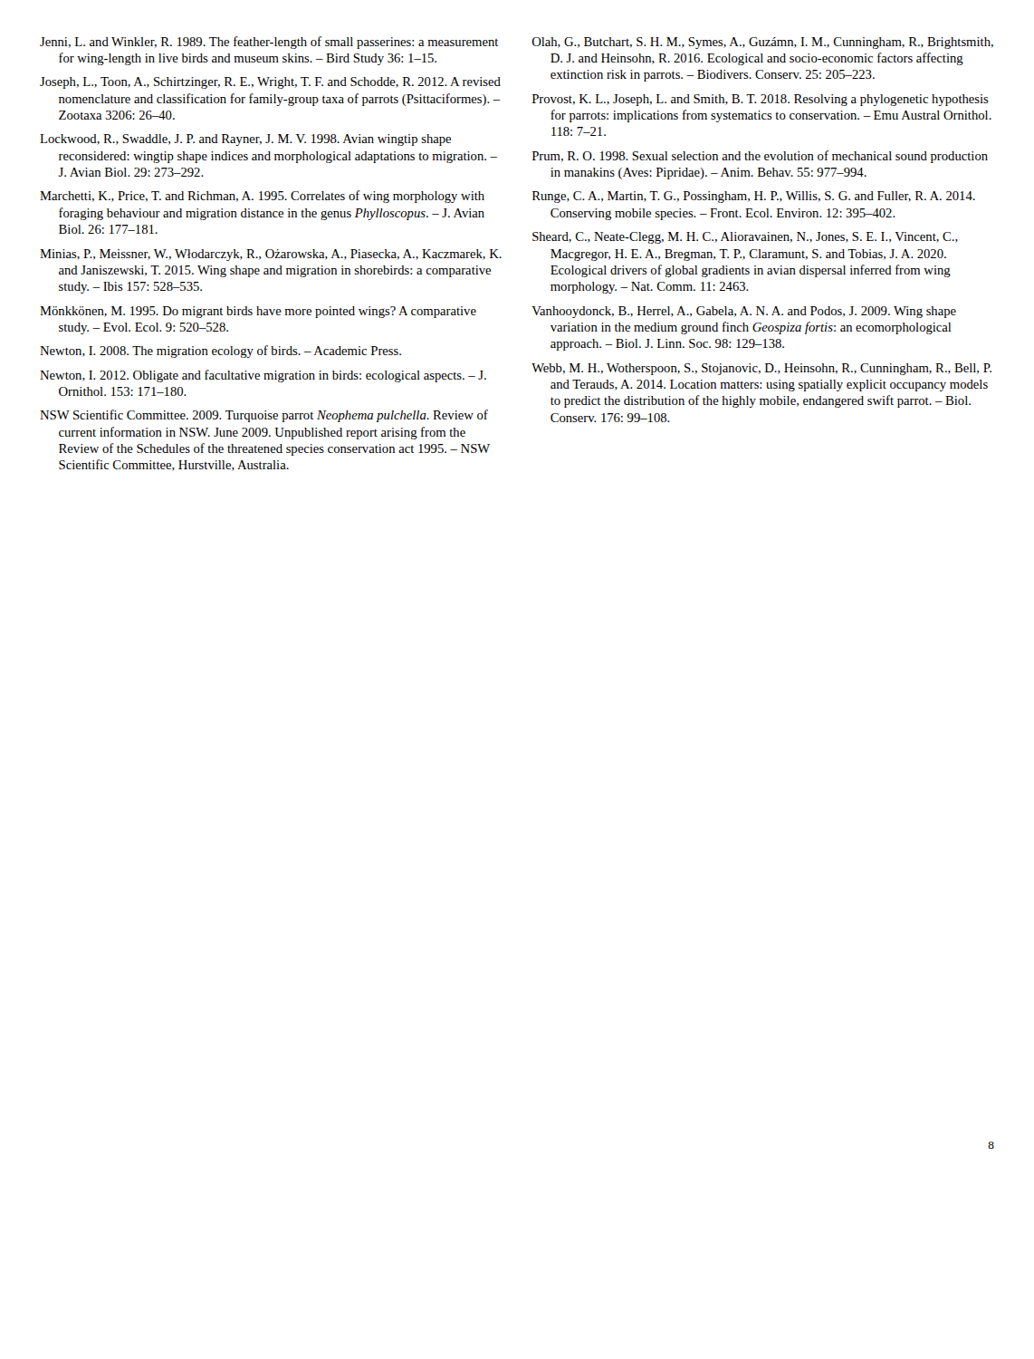Jenni, L. and Winkler, R. 1989. The feather-length of small passerines: a measurement for wing-length in live birds and museum skins. – Bird Study 36: 1–15.
Joseph, L., Toon, A., Schirtzinger, R. E., Wright, T. F. and Schodde, R. 2012. A revised nomenclature and classification for family-group taxa of parrots (Psittaciformes). – Zootaxa 3206: 26–40.
Lockwood, R., Swaddle, J. P. and Rayner, J. M. V. 1998. Avian wingtip shape reconsidered: wingtip shape indices and morphological adaptations to migration. – J. Avian Biol. 29: 273–292.
Marchetti, K., Price, T. and Richman, A. 1995. Correlates of wing morphology with foraging behaviour and migration distance in the genus Phylloscopus. – J. Avian Biol. 26: 177–181.
Minias, P., Meissner, W., Włodarczyk, R., Ożarowska, A., Piasecka, A., Kaczmarek, K. and Janiszewski, T. 2015. Wing shape and migration in shorebirds: a comparative study. – Ibis 157: 528–535.
Mönkkönen, M. 1995. Do migrant birds have more pointed wings? A comparative study. – Evol. Ecol. 9: 520–528.
Newton, I. 2008. The migration ecology of birds. – Academic Press.
Newton, I. 2012. Obligate and facultative migration in birds: ecological aspects. – J. Ornithol. 153: 171–180.
NSW Scientific Committee. 2009. Turquoise parrot Neophema pulchella. Review of current information in NSW. June 2009. Unpublished report arising from the Review of the Schedules of the threatened species conservation act 1995. – NSW Scientific Committee, Hurstville, Australia.
Olah, G., Butchart, S. H. M., Symes, A., Guzámn, I. M., Cunningham, R., Brightsmith, D. J. and Heinsohn, R. 2016. Ecological and socio-economic factors affecting extinction risk in parrots. – Biodivers. Conserv. 25: 205–223.
Provost, K. L., Joseph, L. and Smith, B. T. 2018. Resolving a phylogenetic hypothesis for parrots: implications from systematics to conservation. – Emu Austral Ornithol. 118: 7–21.
Prum, R. O. 1998. Sexual selection and the evolution of mechanical sound production in manakins (Aves: Pipridae). – Anim. Behav. 55: 977–994.
Runge, C. A., Martin, T. G., Possingham, H. P., Willis, S. G. and Fuller, R. A. 2014. Conserving mobile species. – Front. Ecol. Environ. 12: 395–402.
Sheard, C., Neate-Clegg, M. H. C., Alioravainen, N., Jones, S. E. I., Vincent, C., Macgregor, H. E. A., Bregman, T. P., Claramunt, S. and Tobias, J. A. 2020. Ecological drivers of global gradients in avian dispersal inferred from wing morphology. – Nat. Comm. 11: 2463.
Vanhooydonck, B., Herrel, A., Gabela, A. N. A. and Podos, J. 2009. Wing shape variation in the medium ground finch Geospiza fortis: an ecomorphological approach. – Biol. J. Linn. Soc. 98: 129–138.
Webb, M. H., Wotherspoon, S., Stojanovic, D., Heinsohn, R., Cunningham, R., Bell, P. and Terauds, A. 2014. Location matters: using spatially explicit occupancy models to predict the distribution of the highly mobile, endangered swift parrot. – Biol. Conserv. 176: 99–108.
8